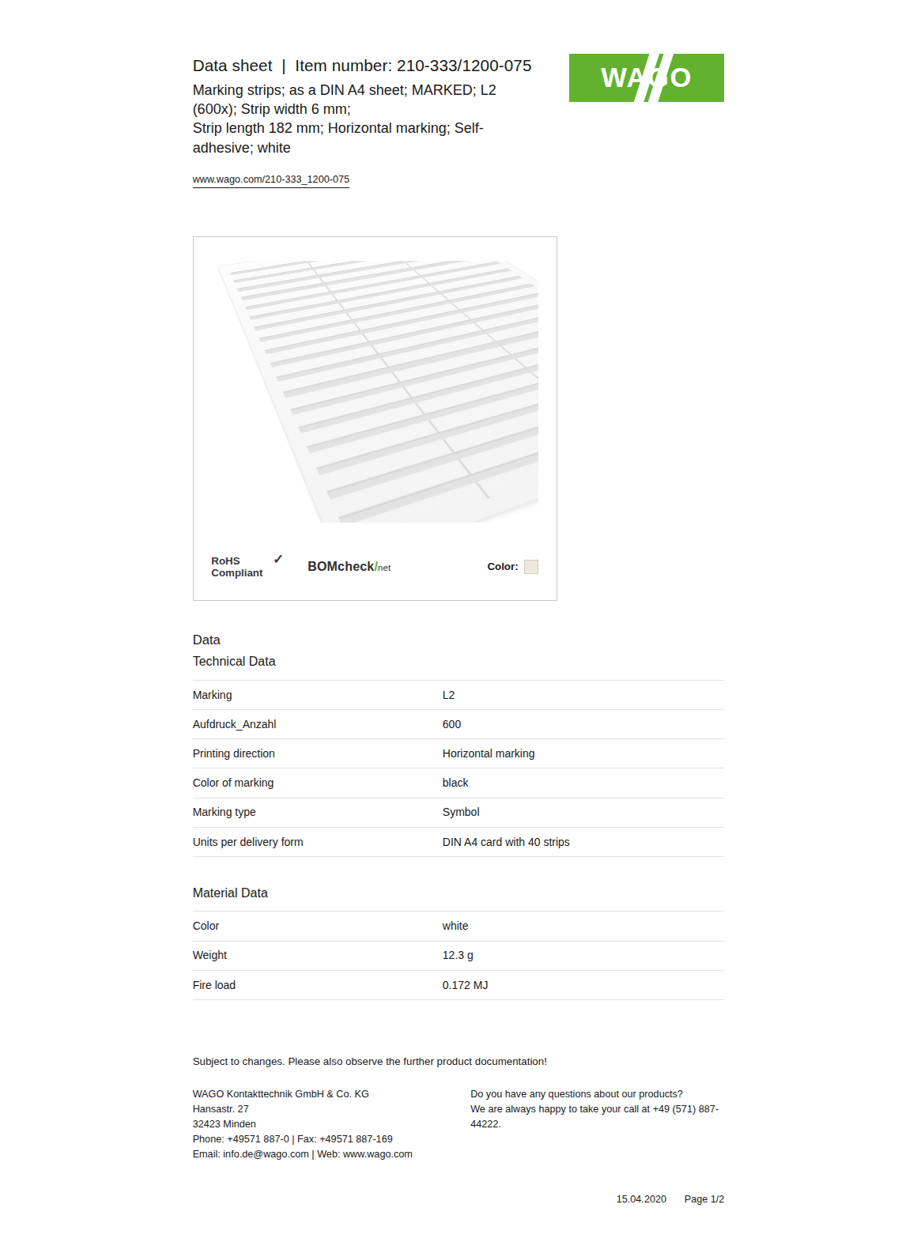Data sheet | Item number: 210-333/1200-075
Marking strips; as a DIN A4 sheet; MARKED; L2 (600x); Strip width 6 mm;
Strip length 182 mm; Horizontal marking; Self-adhesive; white
www.wago.com/210-333_1200-075
WAGO
RoHS
Compliant✓
BOMcheck/net
Color:
Data
Technical Data
| Marking | L2 |
| Aufdruck_Anzahl | 600 |
| Printing direction | Horizontal marking |
| Color of marking | black |
| Marking type | Symbol |
| Units per delivery form | DIN A4 card with 40 strips |
Material Data
| Color | white |
| Weight | 12.3 g |
| Fire load | 0.172 MJ |
Subject to changes. Please also observe the further product documentation!
WAGO Kontakttechnik GmbH & Co. KG
Hansastr. 27
32423 Minden
Phone: +49571 887-0 | Fax: +49571 887-169
Email: info.de@wago.com | Web: www.wago.com
Do you have any questions about our products?
We are always happy to take your call at +49 (571) 887-44222.
15.04.2020 Page 1/2